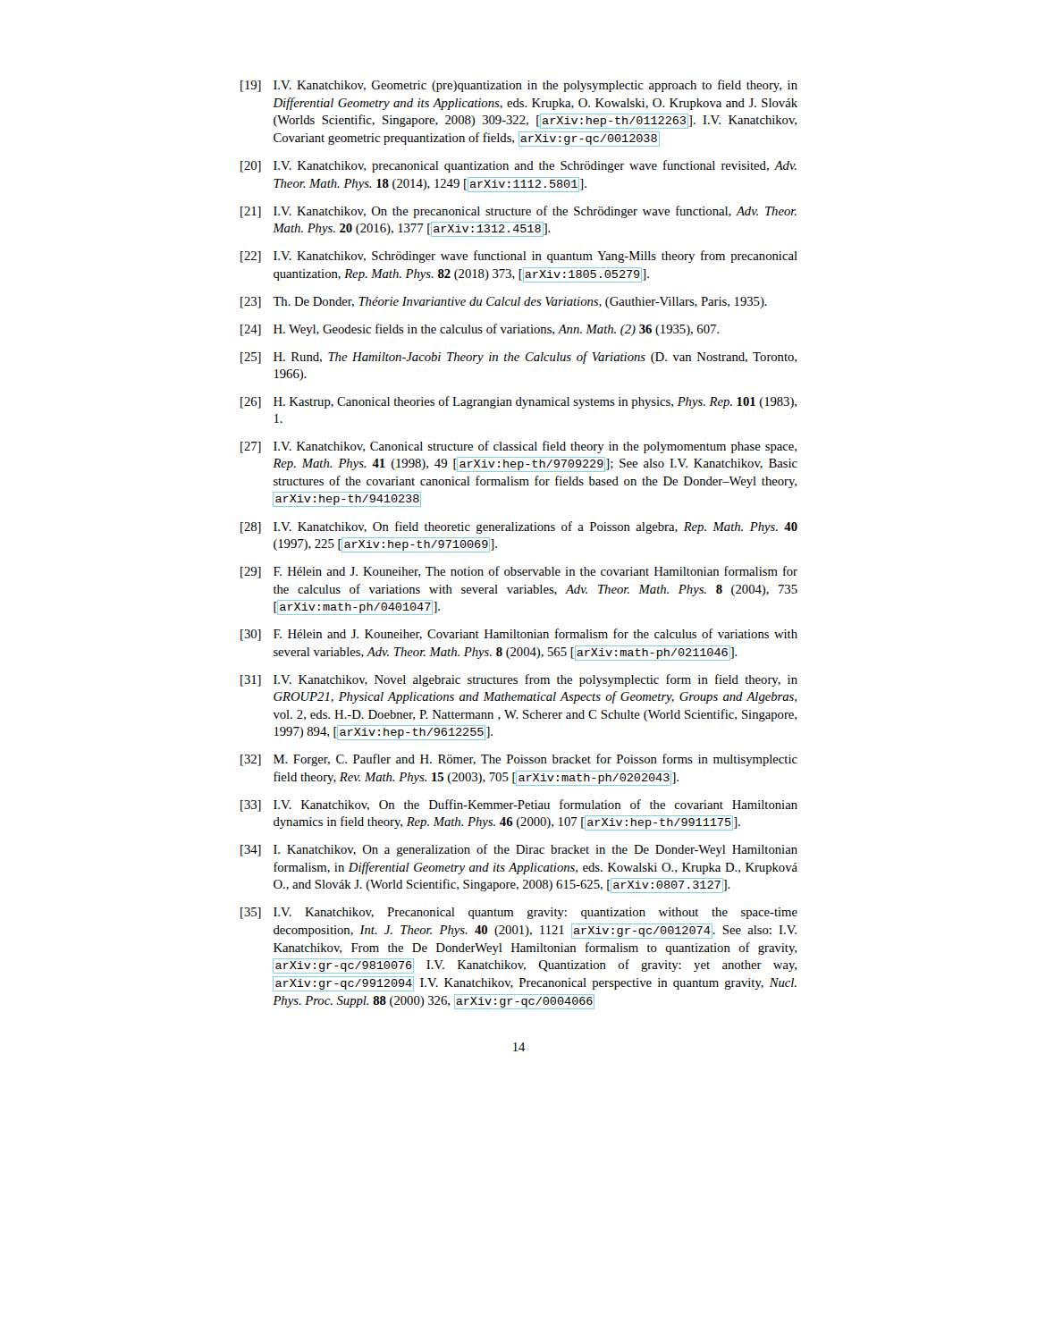[19] I.V. Kanatchikov, Geometric (pre)quantization in the polysymplectic approach to field theory, in Differential Geometry and its Applications, eds. Krupka, O. Kowalski, O. Krupkova and J. Slovák (Worlds Scientific, Singapore, 2008) 309-322, [arXiv:hep-th/0112263]. I.V. Kanatchikov, Covariant geometric prequantization of fields, arXiv:gr-qc/0012038
[20] I.V. Kanatchikov, precanonical quantization and the Schrödinger wave functional revisited, Adv. Theor. Math. Phys. 18 (2014), 1249 [arXiv:1112.5801].
[21] I.V. Kanatchikov, On the precanonical structure of the Schrödinger wave functional, Adv. Theor. Math. Phys. 20 (2016), 1377 [arXiv:1312.4518].
[22] I.V. Kanatchikov, Schrödinger wave functional in quantum Yang-Mills theory from precanonical quantization, Rep. Math. Phys. 82 (2018) 373, [arXiv:1805.05279].
[23] Th. De Donder, Théorie Invariantive du Calcul des Variations, (Gauthier-Villars, Paris, 1935).
[24] H. Weyl, Geodesic fields in the calculus of variations, Ann. Math. (2) 36 (1935), 607.
[25] H. Rund, The Hamilton-Jacobi Theory in the Calculus of Variations (D. van Nostrand, Toronto, 1966).
[26] H. Kastrup, Canonical theories of Lagrangian dynamical systems in physics, Phys. Rep. 101 (1983), 1.
[27] I.V. Kanatchikov, Canonical structure of classical field theory in the polymomentum phase space, Rep. Math. Phys. 41 (1998), 49 [arXiv:hep-th/9709229]; See also I.V. Kanatchikov, Basic structures of the covariant canonical formalism for fields based on the De Donder–Weyl theory, arXiv:hep-th/9410238
[28] I.V. Kanatchikov, On field theoretic generalizations of a Poisson algebra, Rep. Math. Phys. 40 (1997), 225 [arXiv:hep-th/9710069].
[29] F. Hélein and J. Kouneiher, The notion of observable in the covariant Hamiltonian formalism for the calculus of variations with several variables, Adv. Theor. Math. Phys. 8 (2004), 735 [arXiv:math-ph/0401047].
[30] F. Hélein and J. Kouneiher, Covariant Hamiltonian formalism for the calculus of variations with several variables, Adv. Theor. Math. Phys. 8 (2004), 565 [arXiv:math-ph/0211046].
[31] I.V. Kanatchikov, Novel algebraic structures from the polysymplectic form in field theory, in GROUP21, Physical Applications and Mathematical Aspects of Geometry, Groups and Algebras, vol. 2, eds. H.-D. Doebner, P. Nattermann , W. Scherer and C Schulte (World Scientific, Singapore, 1997) 894, [arXiv:hep-th/9612255].
[32] M. Forger, C. Paufler and H. Römer, The Poisson bracket for Poisson forms in multisymplectic field theory, Rev. Math. Phys. 15 (2003), 705 [arXiv:math-ph/0202043].
[33] I.V. Kanatchikov, On the Duffin-Kemmer-Petiau formulation of the covariant Hamiltonian dynamics in field theory, Rep. Math. Phys. 46 (2000), 107 [arXiv:hep-th/9911175].
[34] I. Kanatchikov, On a generalization of the Dirac bracket in the De Donder-Weyl Hamiltonian formalism, in Differential Geometry and its Applications, eds. Kowalski O., Krupka D., Krupková O., and Slovák J. (World Scientific, Singapore, 2008) 615-625, [arXiv:0807.3127].
[35] I.V. Kanatchikov, Precanonical quantum gravity: quantization without the space-time decomposition, Int. J. Theor. Phys. 40 (2001), 1121 arXiv:gr-qc/0012074. See also: I.V. Kanatchikov, From the De DonderWeyl Hamiltonian formalism to quantization of gravity, arXiv:gr-qc/9810076 I.V. Kanatchikov, Quantization of gravity: yet another way, arXiv:gr-qc/9912094 I.V. Kanatchikov, Precanonical perspective in quantum gravity, Nucl. Phys. Proc. Suppl. 88 (2000) 326, arXiv:gr-qc/0004066
14